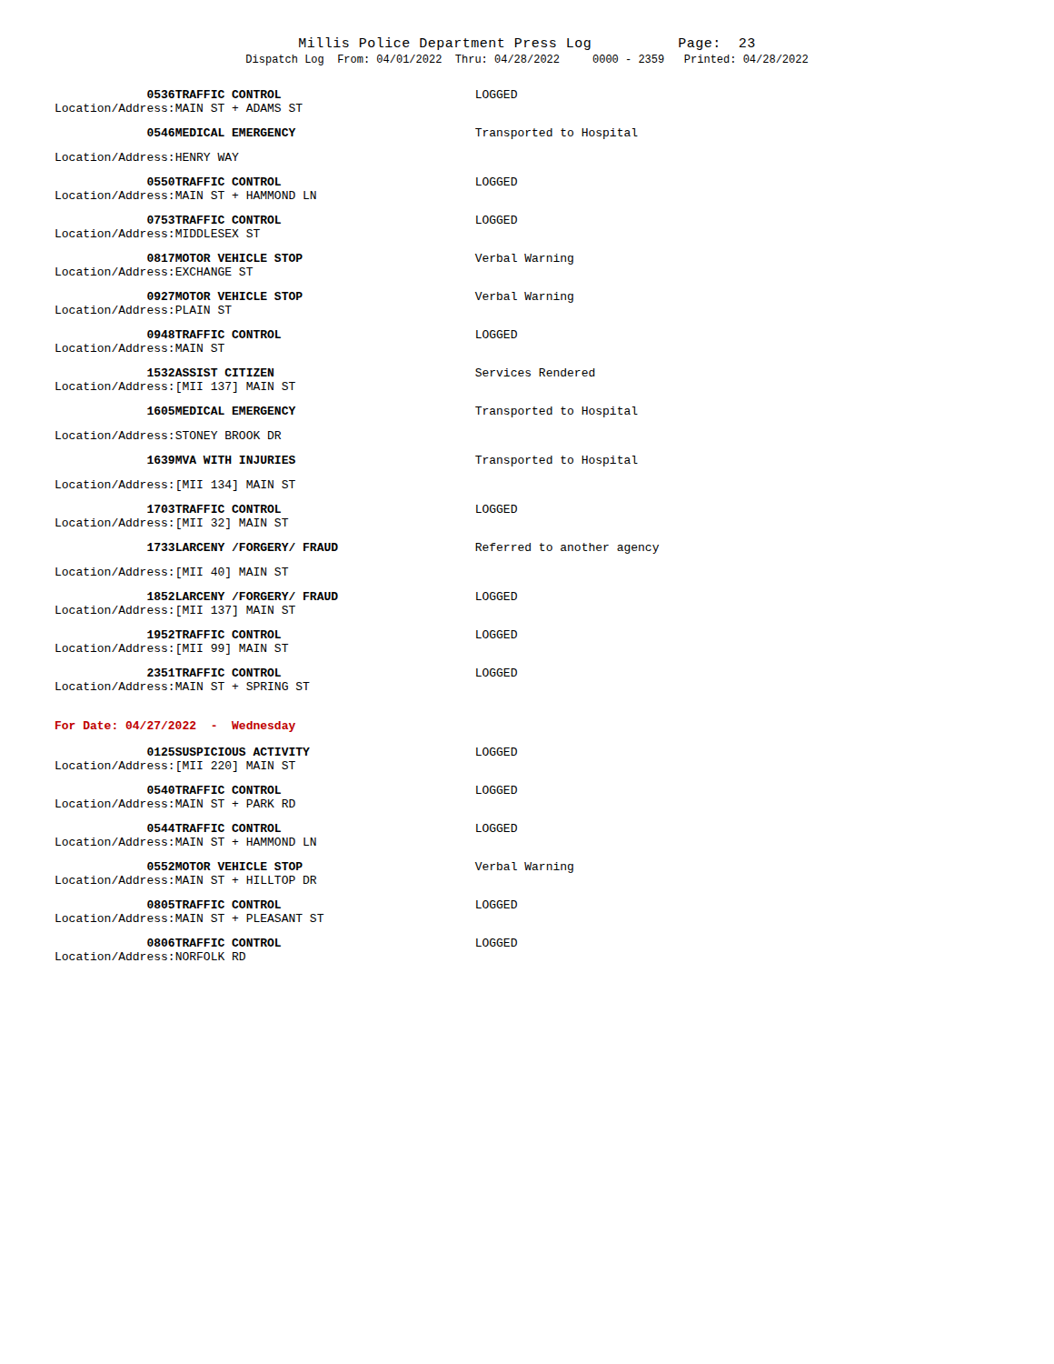Millis Police Department Press Log Page: 23
Dispatch Log From: 04/01/2022 Thru: 04/28/2022 0000 - 2359 Printed: 04/28/2022
| 0536 | TRAFFIC CONTROL | LOGGED |
| Location/Address: | MAIN ST + ADAMS ST |
| 0546 | MEDICAL EMERGENCY | Transported to Hospital |
| Location/Address: | HENRY WAY |
| 0550 | TRAFFIC CONTROL | LOGGED |
| Location/Address: | MAIN ST + HAMMOND LN |
| 0753 | TRAFFIC CONTROL | LOGGED |
| Location/Address: | MIDDLESEX ST |
| 0817 | MOTOR VEHICLE STOP | Verbal Warning |
| Location/Address: | EXCHANGE ST |
| 0927 | MOTOR VEHICLE STOP | Verbal Warning |
| Location/Address: | PLAIN ST |
| 0948 | TRAFFIC CONTROL | LOGGED |
| Location/Address: | MAIN ST |
| 1532 | ASSIST CITIZEN | Services Rendered |
| Location/Address: | [MII 137] MAIN ST |
| 1605 | MEDICAL EMERGENCY | Transported to Hospital |
| Location/Address: | STONEY BROOK DR |
| 1639 | MVA WITH INJURIES | Transported to Hospital |
| Location/Address: | [MII 134] MAIN ST |
| 1703 | TRAFFIC CONTROL | LOGGED |
| Location/Address: | [MII 32] MAIN ST |
| 1733 | LARCENY /FORGERY/ FRAUD | Referred to another agency |
| Location/Address: | [MII 40] MAIN ST |
| 1852 | LARCENY /FORGERY/ FRAUD | LOGGED |
| Location/Address: | [MII 137] MAIN ST |
| 1952 | TRAFFIC CONTROL | LOGGED |
| Location/Address: | [MII 99] MAIN ST |
| 2351 | TRAFFIC CONTROL | LOGGED |
| Location/Address: | MAIN ST + SPRING ST |
For Date: 04/27/2022 - Wednesday
| 0125 | SUSPICIOUS ACTIVITY | LOGGED |
| Location/Address: | [MII 220] MAIN ST |
| 0540 | TRAFFIC CONTROL | LOGGED |
| Location/Address: | MAIN ST + PARK RD |
| 0544 | TRAFFIC CONTROL | LOGGED |
| Location/Address: | MAIN ST + HAMMOND LN |
| 0552 | MOTOR VEHICLE STOP | Verbal Warning |
| Location/Address: | MAIN ST + HILLTOP DR |
| 0805 | TRAFFIC CONTROL | LOGGED |
| Location/Address: | MAIN ST + PLEASANT ST |
| 0806 | TRAFFIC CONTROL | LOGGED |
| Location/Address: | NORFOLK RD |